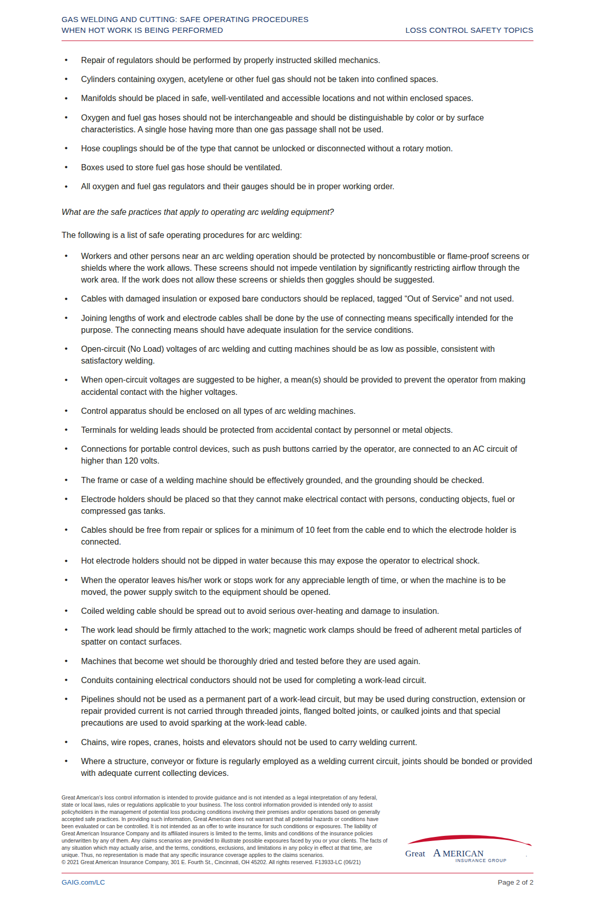Gas Welding and Cutting: Safe Operating Procedures
When Hot Work is Being Performed
Loss Control Safety Topics
Repair of regulators should be performed by properly instructed skilled mechanics.
Cylinders containing oxygen, acetylene or other fuel gas should not be taken into confined spaces.
Manifolds should be placed in safe, well-ventilated and accessible locations and not within enclosed spaces.
Oxygen and fuel gas hoses should not be interchangeable and should be distinguishable by color or by surface characteristics. A single hose having more than one gas passage shall not be used.
Hose couplings should be of the type that cannot be unlocked or disconnected without a rotary motion.
Boxes used to store fuel gas hose should be ventilated.
All oxygen and fuel gas regulators and their gauges should be in proper working order.
What are the safe practices that apply to operating arc welding equipment?
The following is a list of safe operating procedures for arc welding:
Workers and other persons near an arc welding operation should be protected by noncombustible or flame-proof screens or shields where the work allows. These screens should not impede ventilation by significantly restricting airflow through the work area. If the work does not allow these screens or shields then goggles should be suggested.
Cables with damaged insulation or exposed bare conductors should be replaced, tagged “Out of Service” and not used.
Joining lengths of work and electrode cables shall be done by the use of connecting means specifically intended for the purpose. The connecting means should have adequate insulation for the service conditions.
Open-circuit (No Load) voltages of arc welding and cutting machines should be as low as possible, consistent with satisfactory welding.
When open-circuit voltages are suggested to be higher, a mean(s) should be provided to prevent the operator from making accidental contact with the higher voltages.
Control apparatus should be enclosed on all types of arc welding machines.
Terminals for welding leads should be protected from accidental contact by personnel or metal objects.
Connections for portable control devices, such as push buttons carried by the operator, are connected to an AC circuit of higher than 120 volts.
The frame or case of a welding machine should be effectively grounded, and the grounding should be checked.
Electrode holders should be placed so that they cannot make electrical contact with persons, conducting objects, fuel or compressed gas tanks.
Cables should be free from repair or splices for a minimum of 10 feet from the cable end to which the electrode holder is connected.
Hot electrode holders should not be dipped in water because this may expose the operator to electrical shock.
When the operator leaves his/her work or stops work for any appreciable length of time, or when the machine is to be moved, the power supply switch to the equipment should be opened.
Coiled welding cable should be spread out to avoid serious over-heating and damage to insulation.
The work lead should be firmly attached to the work; magnetic work clamps should be freed of adherent metal particles of spatter on contact surfaces.
Machines that become wet should be thoroughly dried and tested before they are used again.
Conduits containing electrical conductors should not be used for completing a work-lead circuit.
Pipelines should not be used as a permanent part of a work-lead circuit, but may be used during construction, extension or repair provided current is not carried through threaded joints, flanged bolted joints, or caulked joints and that special precautions are used to avoid sparking at the work-lead cable.
Chains, wire ropes, cranes, hoists and elevators should not be used to carry welding current.
Where a structure, conveyor or fixture is regularly employed as a welding current circuit, joints should be bonded or provided with adequate current collecting devices.
Great American’s loss control information is intended to provide guidance and is not intended as a legal interpretation of any federal, state or local laws, rules or regulations applicable to your business. The loss control information provided is intended only to assist policyholders in the management of potential loss producing conditions involving their premises and/or operations based on generally accepted safe practices. In providing such information, Great American does not warrant that all potential hazards or conditions have been evaluated or can be controlled. It is not intended as an offer to write insurance for such conditions or exposures. The liability of Great American Insurance Company and its affiliated insurers is limited to the terms, limits and conditions of the insurance policies underwritten by any of them. Any claims scenarios are provided to illustrate possible exposures faced by you or your clients. The facts of any situation which may actually arise, and the terms, conditions, exclusions, and limitations in any policy in effect at that time, are unique. Thus, no representation is made that any specific insurance coverage applies to the claims scenarios.
© 2021 Great American Insurance Company, 301 E. Fourth St., Cincinnati, OH 45202. All rights reserved. F13933-LC (06/21)
Great American Insurance Group Great A MERICAN . INSURANCE GROUP
GAIG.com/LC Page 2 of 2